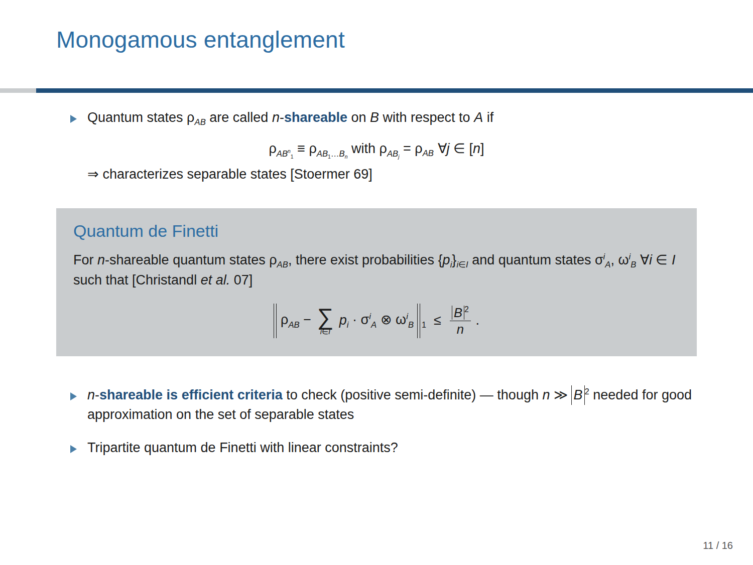Monogamous entanglement
Quantum states ρAB are called n-shareable on B with respect to A if
ρABn1 ≡ ρAB1…Bn with ρABj = ρAB ∀j ∈ [n]
⇒ characterizes separable states [Stoermer 69]
Quantum de Finetti
For n-shareable quantum states ρAB, there exist probabilities {pi}i∈I and quantum states σiA, ωiB ∀i ∈ I such that [Christandl et al. 07]
ρAB − ∑i∈I pi · σiA ⊗ ωiB 1 ≤ B2 n .
n-shareable is efficient criteria to check (positive semi-definite) — though n ≫ B2 needed for good approximation on the set of separable states
Tripartite quantum de Finetti with linear constraints?
11 / 16